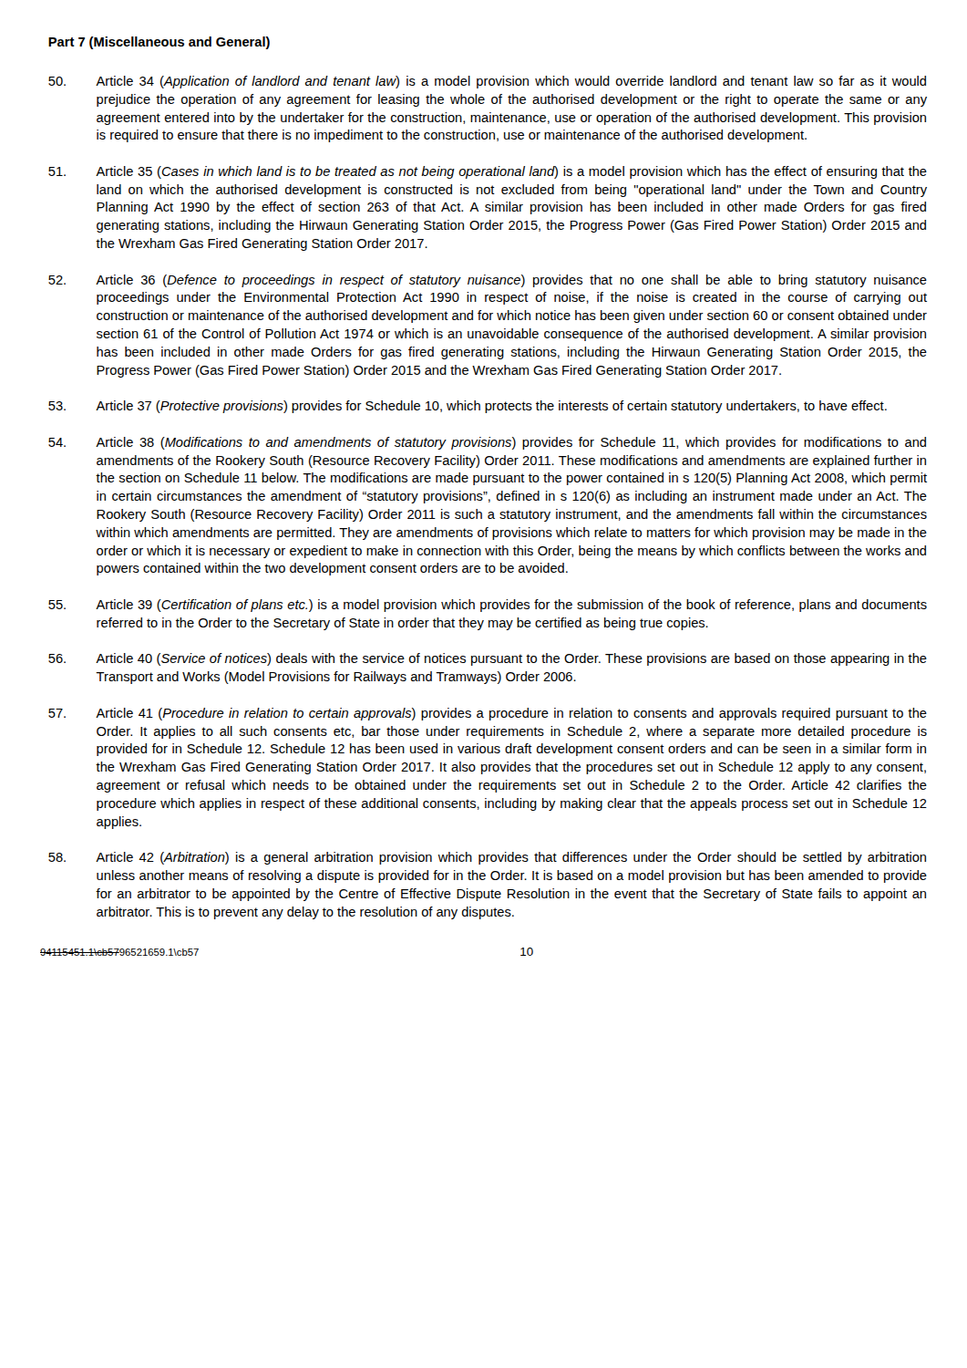Part 7 (Miscellaneous and General)
50.
Article 34 (Application of landlord and tenant law) is a model provision which would override landlord and tenant law so far as it would prejudice the operation of any agreement for leasing the whole of the authorised development or the right to operate the same or any agreement entered into by the undertaker for the construction, maintenance, use or operation of the authorised development. This provision is required to ensure that there is no impediment to the construction, use or maintenance of the authorised development.
51.
Article 35 (Cases in which land is to be treated as not being operational land) is a model provision which has the effect of ensuring that the land on which the authorised development is constructed is not excluded from being "operational land" under the Town and Country Planning Act 1990 by the effect of section 263 of that Act. A similar provision has been included in other made Orders for gas fired generating stations, including the Hirwaun Generating Station Order 2015, the Progress Power (Gas Fired Power Station) Order 2015 and the Wrexham Gas Fired Generating Station Order 2017.
52.
Article 36 (Defence to proceedings in respect of statutory nuisance) provides that no one shall be able to bring statutory nuisance proceedings under the Environmental Protection Act 1990 in respect of noise, if the noise is created in the course of carrying out construction or maintenance of the authorised development and for which notice has been given under section 60 or consent obtained under section 61 of the Control of Pollution Act 1974 or which is an unavoidable consequence of the authorised development. A similar provision has been included in other made Orders for gas fired generating stations, including the Hirwaun Generating Station Order 2015, the Progress Power (Gas Fired Power Station) Order 2015 and the Wrexham Gas Fired Generating Station Order 2017.
53.
Article 37 (Protective provisions) provides for Schedule 10, which protects the interests of certain statutory undertakers, to have effect.
54.
Article 38 (Modifications to and amendments of statutory provisions) provides for Schedule 11, which provides for modifications to and amendments of the Rookery South (Resource Recovery Facility) Order 2011. These modifications and amendments are explained further in the section on Schedule 11 below. The modifications are made pursuant to the power contained in s 120(5) Planning Act 2008, which permit in certain circumstances the amendment of “statutory provisions”, defined in s 120(6) as including an instrument made under an Act. The Rookery South (Resource Recovery Facility) Order 2011 is such a statutory instrument, and the amendments fall within the circumstances within which amendments are permitted. They are amendments of provisions which relate to matters for which provision may be made in the order or which it is necessary or expedient to make in connection with this Order, being the means by which conflicts between the works and powers contained within the two development consent orders are to be avoided.
55.
Article 39 (Certification of plans etc.) is a model provision which provides for the submission of the book of reference, plans and documents referred to in the Order to the Secretary of State in order that they may be certified as being true copies.
56.
Article 40 (Service of notices) deals with the service of notices pursuant to the Order. These provisions are based on those appearing in the Transport and Works (Model Provisions for Railways and Tramways) Order 2006.
57.
Article 41 (Procedure in relation to certain approvals) provides a procedure in relation to consents and approvals required pursuant to the Order. It applies to all such consents etc, bar those under requirements in Schedule 2, where a separate more detailed procedure is provided for in Schedule 12. Schedule 12 has been used in various draft development consent orders and can be seen in a similar form in the Wrexham Gas Fired Generating Station Order 2017. It also provides that the procedures set out in Schedule 12 apply to any consent, agreement or refusal which needs to be obtained under the requirements set out in Schedule 2 to the Order. Article 42 clarifies the procedure which applies in respect of these additional consents, including by making clear that the appeals process set out in Schedule 12 applies.
58.
Article 42 (Arbitration) is a general arbitration provision which provides that differences under the Order should be settled by arbitration unless another means of resolving a dispute is provided for in the Order. It is based on a model provision but has been amended to provide for an arbitrator to be appointed by the Centre of Effective Dispute Resolution in the event that the Secretary of State fails to appoint an arbitrator. This is to prevent any delay to the resolution of any disputes.
94115451.1\cb5796521659.1\cb57
10